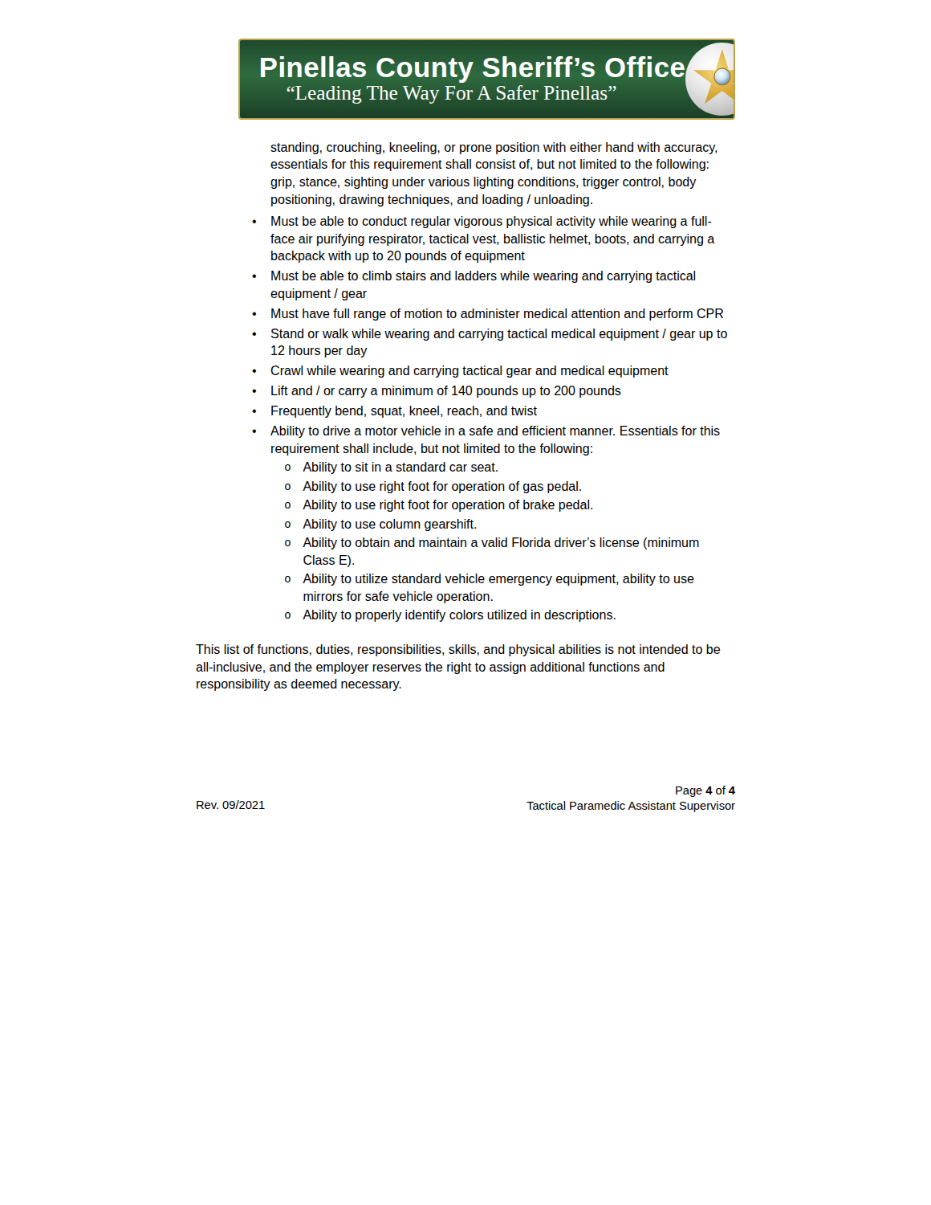Pinellas County Sheriff’s Office
“Leading The Way For A Safer Pinellas”
standing, crouching, kneeling, or prone position with either hand with accuracy, essentials for this requirement shall consist of, but not limited to the following: grip, stance, sighting under various lighting conditions, trigger control, body positioning, drawing techniques, and loading / unloading.
Must be able to conduct regular vigorous physical activity while wearing a full-face air purifying respirator, tactical vest, ballistic helmet, boots, and carrying a backpack with up to 20 pounds of equipment
Must be able to climb stairs and ladders while wearing and carrying tactical equipment / gear
Must have full range of motion to administer medical attention and perform CPR
Stand or walk while wearing and carrying tactical medical equipment / gear up to 12 hours per day
Crawl while wearing and carrying tactical gear and medical equipment
Lift and / or carry a minimum of 140 pounds up to 200 pounds
Frequently bend, squat, kneel, reach, and twist
Ability to drive a motor vehicle in a safe and efficient manner. Essentials for this requirement shall include, but not limited to the following:
Ability to sit in a standard car seat.
Ability to use right foot for operation of gas pedal.
Ability to use right foot for operation of brake pedal.
Ability to use column gearshift.
Ability to obtain and maintain a valid Florida driver’s license (minimum Class E).
Ability to utilize standard vehicle emergency equipment, ability to use mirrors for safe vehicle operation.
Ability to properly identify colors utilized in descriptions.
This list of functions, duties, responsibilities, skills, and physical abilities is not intended to be all-inclusive, and the employer reserves the right to assign additional functions and responsibility as deemed necessary.
Rev. 09/2021
Page 4 of 4 Tactical Paramedic Assistant Supervisor